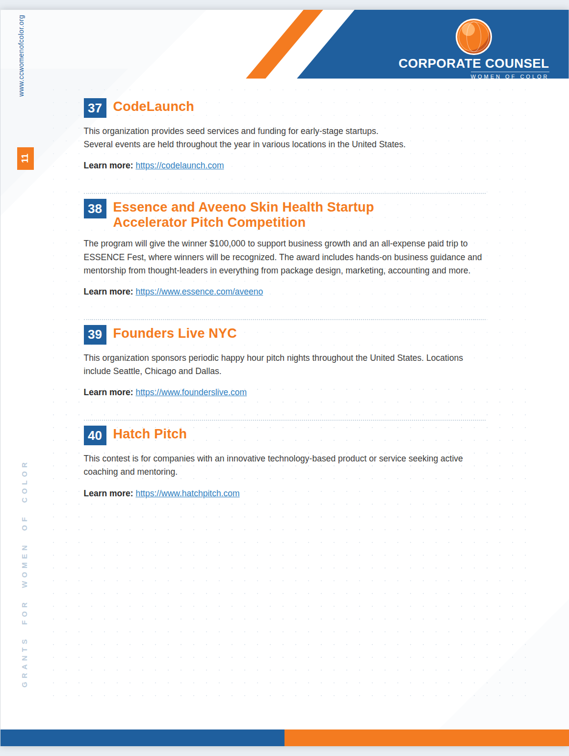CORPORATE COUNSEL
WOMEN OF COLOR
www.ccwomenofcolor.org
11
GRANTS FOR WOMEN OF COLOR
37
CodeLaunch
This organization provides seed services and funding for early-stage startups.
Several events are held throughout the year in various locations in the United States.
Learn more: https://codelaunch.com
38
Essence and Aveeno Skin Health Startup
Accelerator Pitch Competition
The program will give the winner $100,000 to support business growth and an all-expense paid trip to ESSENCE Fest, where winners will be recognized. The award includes hands-on business guidance and mentorship from thought-leaders in everything from package design, marketing, accounting and more.
Learn more: https://www.essence.com/aveeno
39
Founders Live NYC
This organization sponsors periodic happy hour pitch nights throughout the United States. Locations include Seattle, Chicago and Dallas.
Learn more: https://www.founderslive.com
40
Hatch Pitch
This contest is for companies with an innovative technology-based product or service seeking active coaching and mentoring.
Learn more: https://www.hatchpitch.com